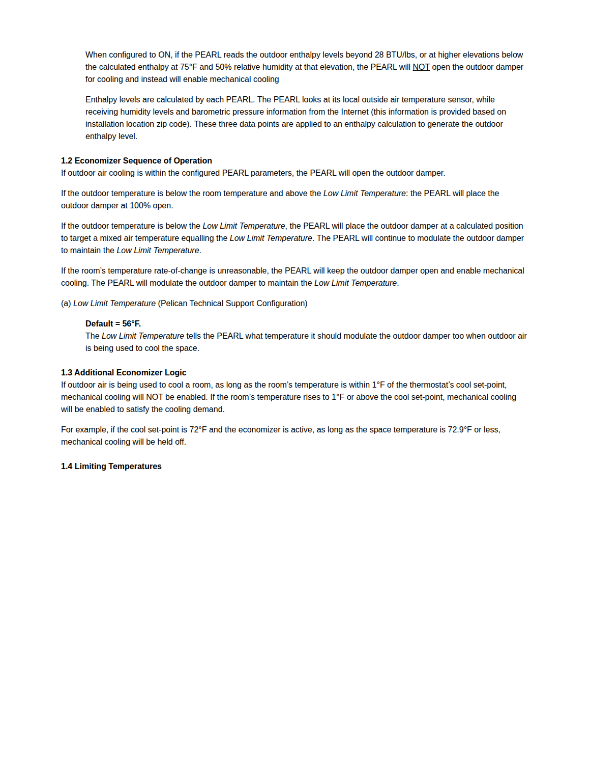When configured to ON, if the PEARL reads the outdoor enthalpy levels beyond 28 BTU/lbs, or at higher elevations below the calculated enthalpy at 75°F and 50% relative humidity at that elevation, the PEARL will NOT open the outdoor damper for cooling and instead will enable mechanical cooling
Enthalpy levels are calculated by each PEARL. The PEARL looks at its local outside air temperature sensor, while receiving humidity levels and barometric pressure information from the Internet (this information is provided based on installation location zip code). These three data points are applied to an enthalpy calculation to generate the outdoor enthalpy level.
1.2 Economizer Sequence of Operation
If outdoor air cooling is within the configured PEARL parameters, the PEARL will open the outdoor damper.
If the outdoor temperature is below the room temperature and above the Low Limit Temperature: the PEARL will place the outdoor damper at 100% open.
If the outdoor temperature is below the Low Limit Temperature, the PEARL will place the outdoor damper at a calculated position to target a mixed air temperature equalling the Low Limit Temperature. The PEARL will continue to modulate the outdoor damper to maintain the Low Limit Temperature.
If the room’s temperature rate-of-change is unreasonable, the PEARL will keep the outdoor damper open and enable mechanical cooling. The PEARL will modulate the outdoor damper to maintain the Low Limit Temperature.
(a) Low Limit Temperature (Pelican Technical Support Configuration)
Default = 56°F.
The Low Limit Temperature tells the PEARL what temperature it should modulate the outdoor damper too when outdoor air is being used to cool the space.
1.3 Additional Economizer Logic
If outdoor air is being used to cool a room, as long as the room’s temperature is within 1°F of the thermostat’s cool set-point, mechanical cooling will NOT be enabled. If the room’s temperature rises to 1°F or above the cool set-point, mechanical cooling will be enabled to satisfy the cooling demand.
For example, if the cool set-point is 72°F and the economizer is active, as long as the space temperature is 72.9°F or less, mechanical cooling will be held off.
1.4 Limiting Temperatures